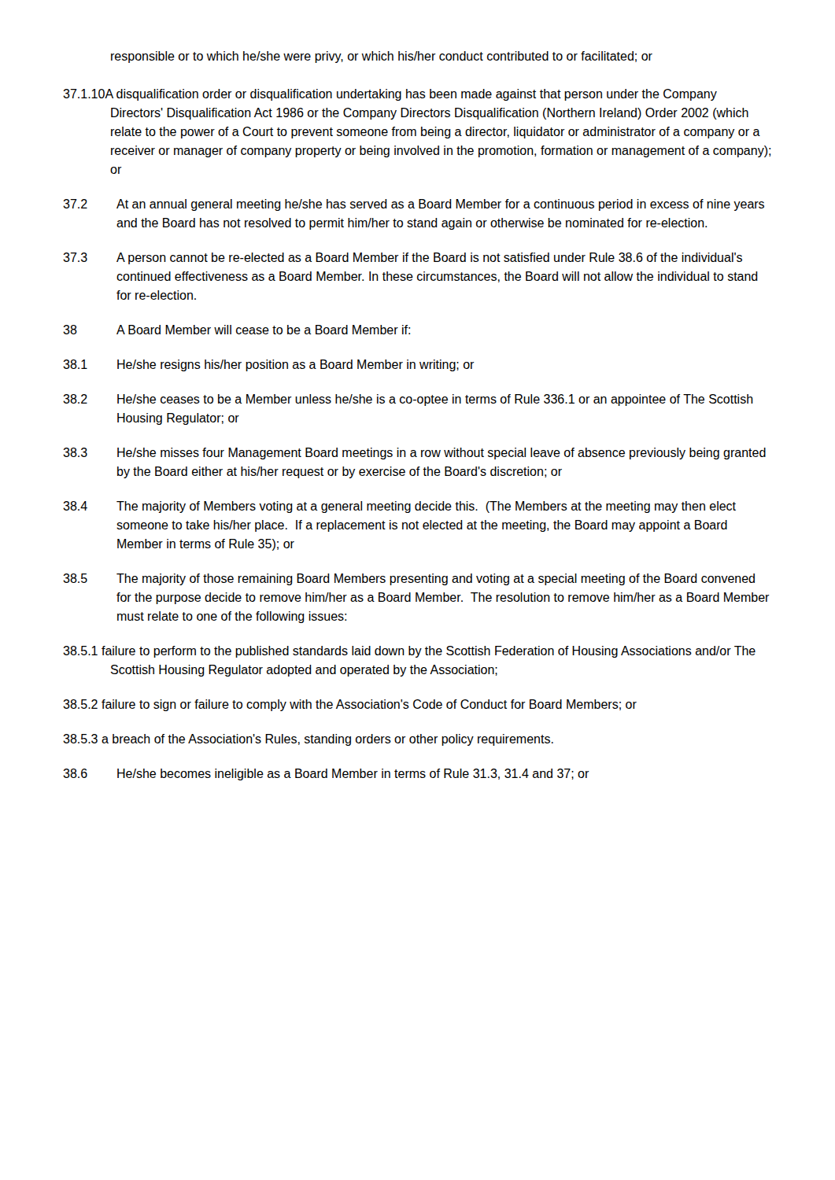responsible or to which he/she were privy, or which his/her conduct contributed to or facilitated; or
37.1.10A disqualification order or disqualification undertaking has been made against that person under the Company Directors' Disqualification Act 1986 or the Company Directors Disqualification (Northern Ireland) Order 2002 (which relate to the power of a Court to prevent someone from being a director, liquidator or administrator of a company or a receiver or manager of company property or being involved in the promotion, formation or management of a company); or
37.2
At an annual general meeting he/she has served as a Board Member for a continuous period in excess of nine years and the Board has not resolved to permit him/her to stand again or otherwise be nominated for re-election.
37.3
A person cannot be re-elected as a Board Member if the Board is not satisfied under Rule 38.6 of the individual's continued effectiveness as a Board Member. In these circumstances, the Board will not allow the individual to stand for re-election.
38
A Board Member will cease to be a Board Member if:
38.1
He/she resigns his/her position as a Board Member in writing; or
38.2
He/she ceases to be a Member unless he/she is a co-optee in terms of Rule 336.1 or an appointee of The Scottish Housing Regulator; or
38.3
He/she misses four Management Board meetings in a row without special leave of absence previously being granted by the Board either at his/her request or by exercise of the Board's discretion; or
38.4
The majority of Members voting at a general meeting decide this. (The Members at the meeting may then elect someone to take his/her place. If a replacement is not elected at the meeting, the Board may appoint a Board Member in terms of Rule 35); or
38.5
The majority of those remaining Board Members presenting and voting at a special meeting of the Board convened for the purpose decide to remove him/her as a Board Member. The resolution to remove him/her as a Board Member must relate to one of the following issues:
38.5.1 failure to perform to the published standards laid down by the Scottish Federation of Housing Associations and/or The Scottish Housing Regulator adopted and operated by the Association;
38.5.2 failure to sign or failure to comply with the Association's Code of Conduct for Board Members; or
38.5.3 a breach of the Association's Rules, standing orders or other policy requirements.
38.6
He/she becomes ineligible as a Board Member in terms of Rule 31.3, 31.4 and 37; or